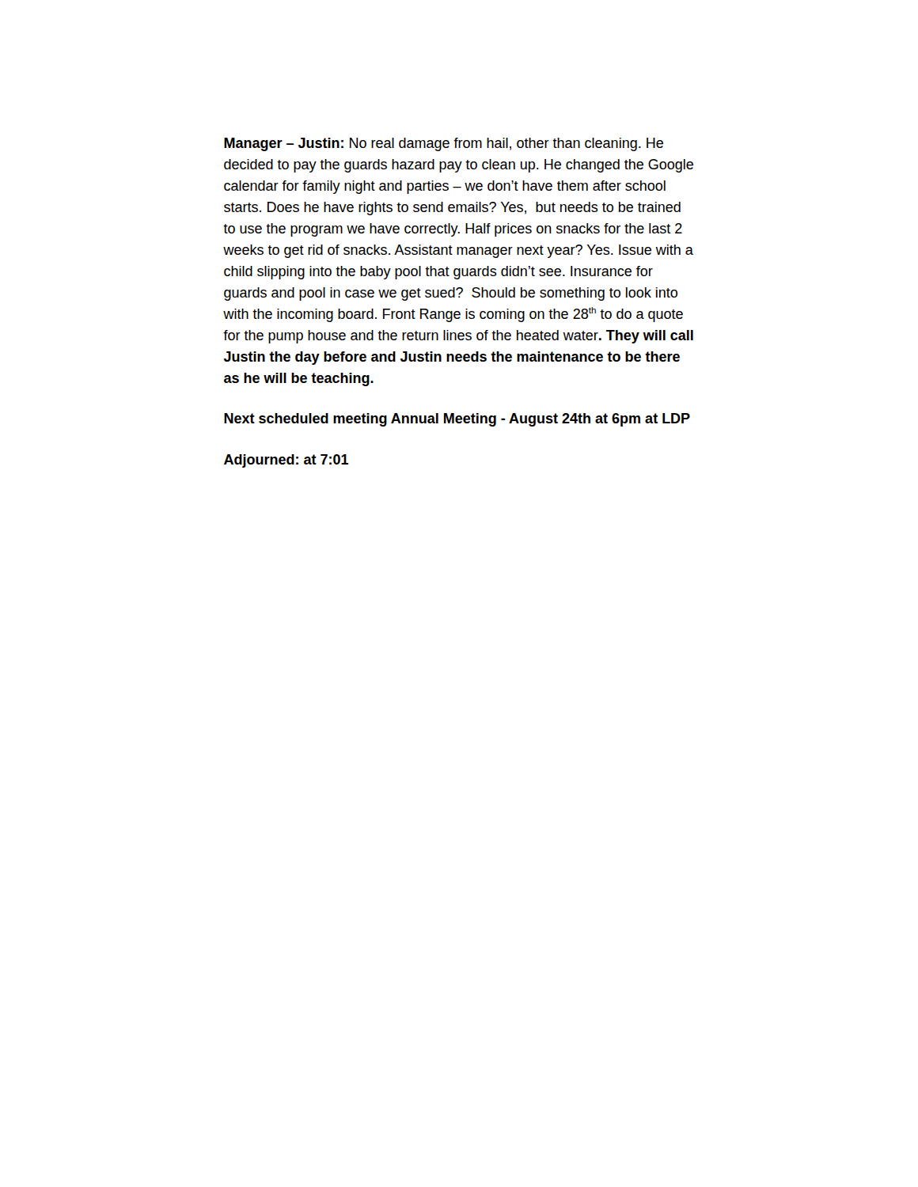Manager – Justin: No real damage from hail, other than cleaning. He decided to pay the guards hazard pay to clean up. He changed the Google calendar for family night and parties – we don’t have them after school starts. Does he have rights to send emails? Yes, but needs to be trained to use the program we have correctly. Half prices on snacks for the last 2 weeks to get rid of snacks. Assistant manager next year? Yes. Issue with a child slipping into the baby pool that guards didn’t see. Insurance for guards and pool in case we get sued? Should be something to look into with the incoming board. Front Range is coming on the 28th to do a quote for the pump house and the return lines of the heated water. They will call Justin the day before and Justin needs the maintenance to be there as he will be teaching.
Next scheduled meeting Annual Meeting - August 24th at 6pm at LDP
Adjourned: at 7:01